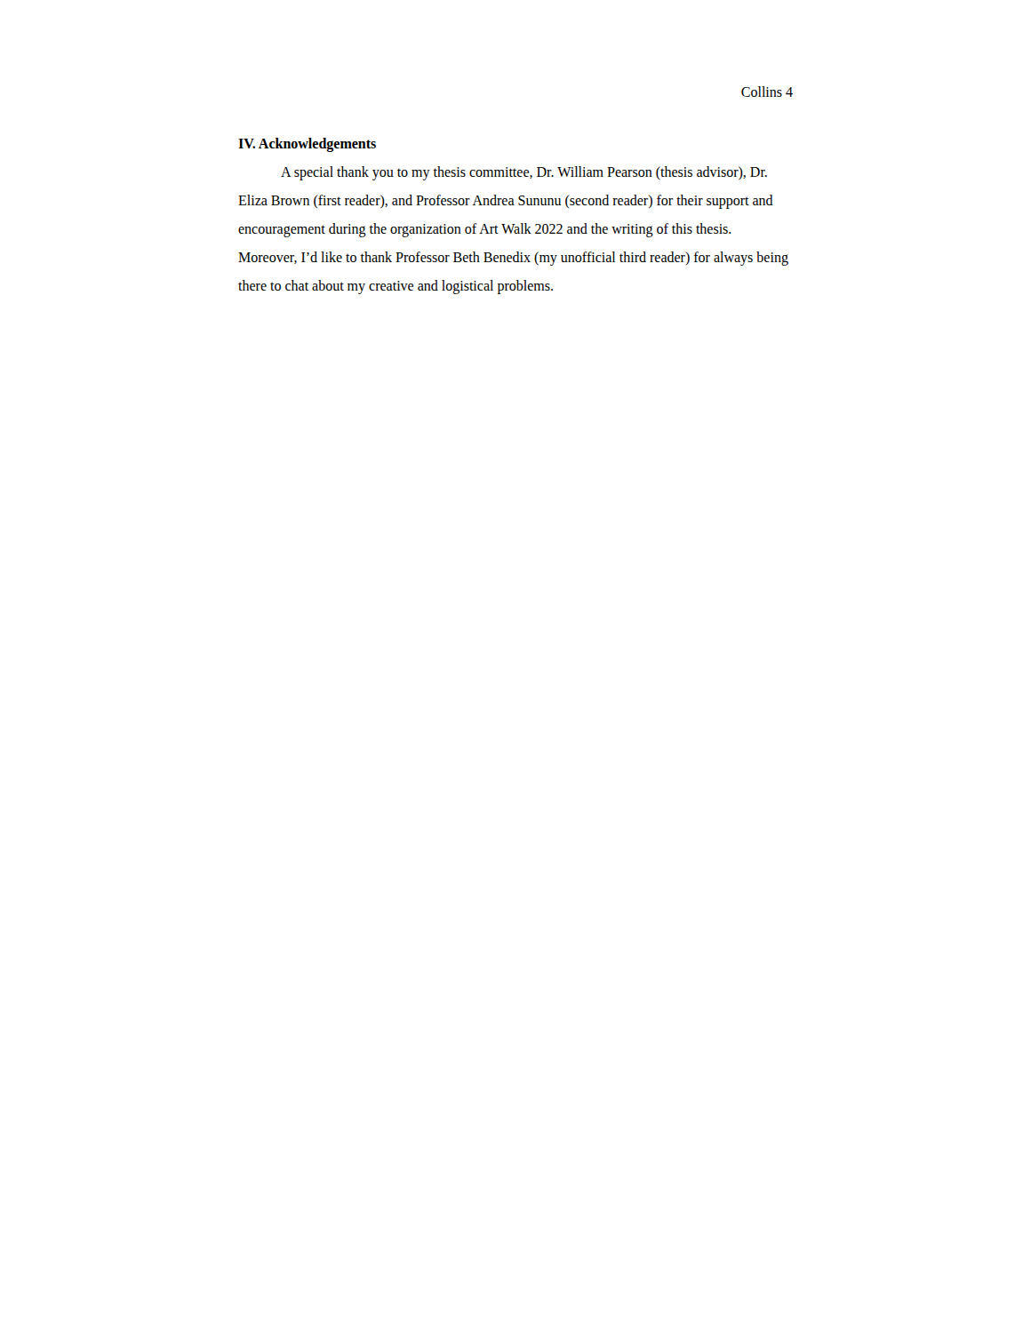Collins 4
IV. Acknowledgements
A special thank you to my thesis committee, Dr. William Pearson (thesis advisor), Dr. Eliza Brown (first reader), and Professor Andrea Sununu (second reader) for their support and encouragement during the organization of Art Walk 2022 and the writing of this thesis. Moreover, I’d like to thank Professor Beth Benedix (my unofficial third reader) for always being there to chat about my creative and logistical problems.